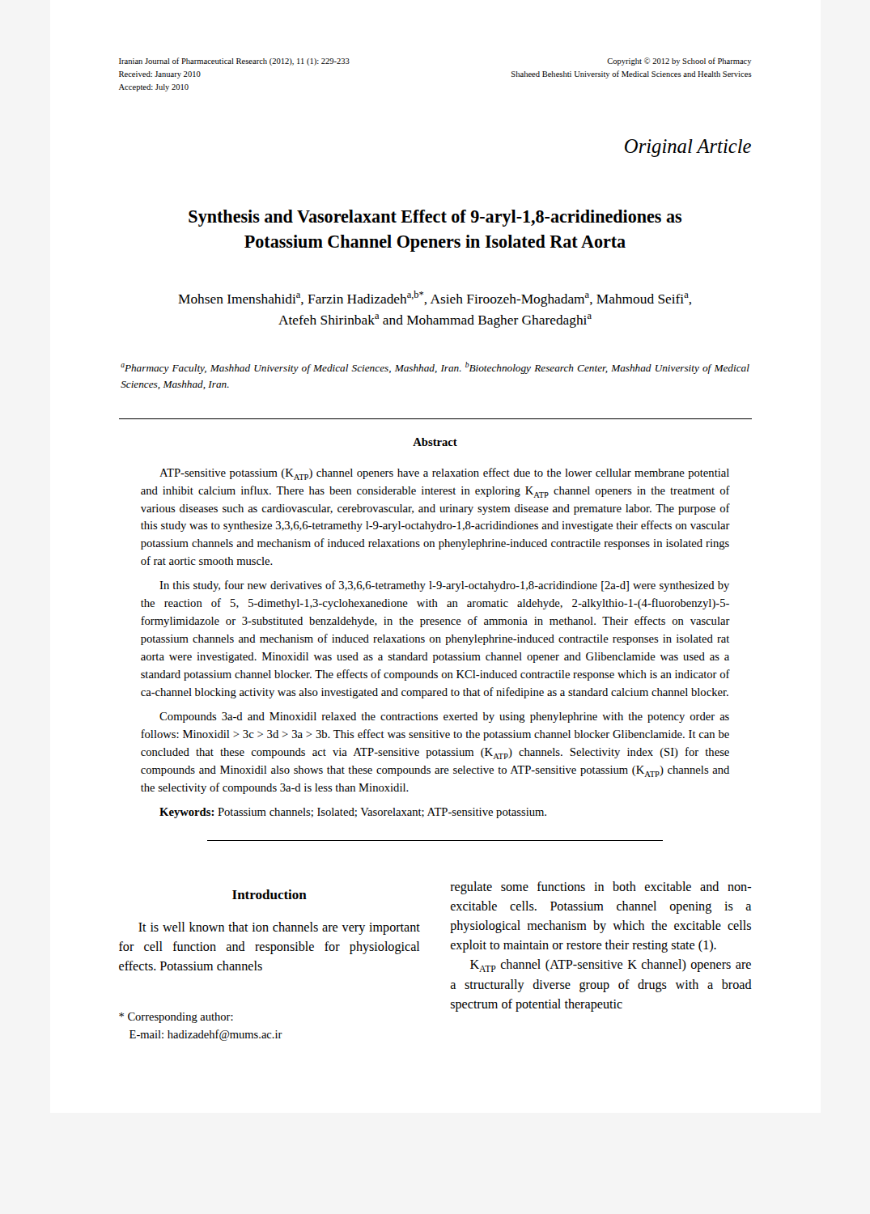Iranian Journal of Pharmaceutical Research (2012), 11 (1): 229-233
Received: January 2010
Accepted: July 2010
Copyright © 2012 by School of Pharmacy
Shaheed Beheshti University of Medical Sciences and Health Services
Original Article
Synthesis and Vasorelaxant Effect of 9-aryl-1,8-acridinediones as
Potassium Channel Openers in Isolated Rat Aorta
Mohsen Imenshahidia, Farzin Hadizadeha,b*, Asieh Firoozeh-Moghadama, Mahmoud Seifia,
Atefeh Shirinbaka and Mohammad Bagher Gharedaghia
aPharmacy Faculty, Mashhad University of Medical Sciences, Mashhad, Iran. bBiotechnology Research Center, Mashhad University of Medical Sciences, Mashhad, Iran.
Abstract
ATP-sensitive potassium (KATP) channel openers have a relaxation effect due to the lower cellular membrane potential and inhibit calcium influx. There has been considerable interest in exploring KATP channel openers in the treatment of various diseases such as cardiovascular, cerebrovascular, and urinary system disease and premature labor. The purpose of this study was to synthesize 3,3,6,6-tetramethy l-9-aryl-octahydro-1,8-acridindiones and investigate their effects on vascular potassium channels and mechanism of induced relaxations on phenylephrine-induced contractile responses in isolated rings of rat aortic smooth muscle.
In this study, four new derivatives of 3,3,6,6-tetramethy l-9-aryl-octahydro-1,8-acridindione [2a-d] were synthesized by the reaction of 5, 5-dimethyl-1,3-cyclohexanedione with an aromatic aldehyde, 2-alkylthio-1-(4-fluorobenzyl)-5-formylimidazole or 3-substituted benzaldehyde, in the presence of ammonia in methanol. Their effects on vascular potassium channels and mechanism of induced relaxations on phenylephrine-induced contractile responses in isolated rat aorta were investigated. Minoxidil was used as a standard potassium channel opener and Glibenclamide was used as a standard potassium channel blocker. The effects of compounds on KCl-induced contractile response which is an indicator of ca-channel blocking activity was also investigated and compared to that of nifedipine as a standard calcium channel blocker.
Compounds 3a-d and Minoxidil relaxed the contractions exerted by using phenylephrine with the potency order as follows: Minoxidil > 3c > 3d > 3a > 3b. This effect was sensitive to the potassium channel blocker Glibenclamide. It can be concluded that these compounds act via ATP-sensitive potassium (KATP) channels. Selectivity index (SI) for these compounds and Minoxidil also shows that these compounds are selective to ATP-sensitive potassium (KATP) channels and the selectivity of compounds 3a-d is less than Minoxidil.
Keywords: Potassium channels; Isolated; Vasorelaxant; ATP-sensitive potassium.
Introduction
It is well known that ion channels are very important for cell function and responsible for physiological effects. Potassium channels
* Corresponding author:
E-mail: hadizadehf@mums.ac.ir
regulate some functions in both excitable and non-excitable cells. Potassium channel opening is a physiological mechanism by which the excitable cells exploit to maintain or restore their resting state (1).
KATP channel (ATP-sensitive K channel) openers are a structurally diverse group of drugs with a broad spectrum of potential therapeutic